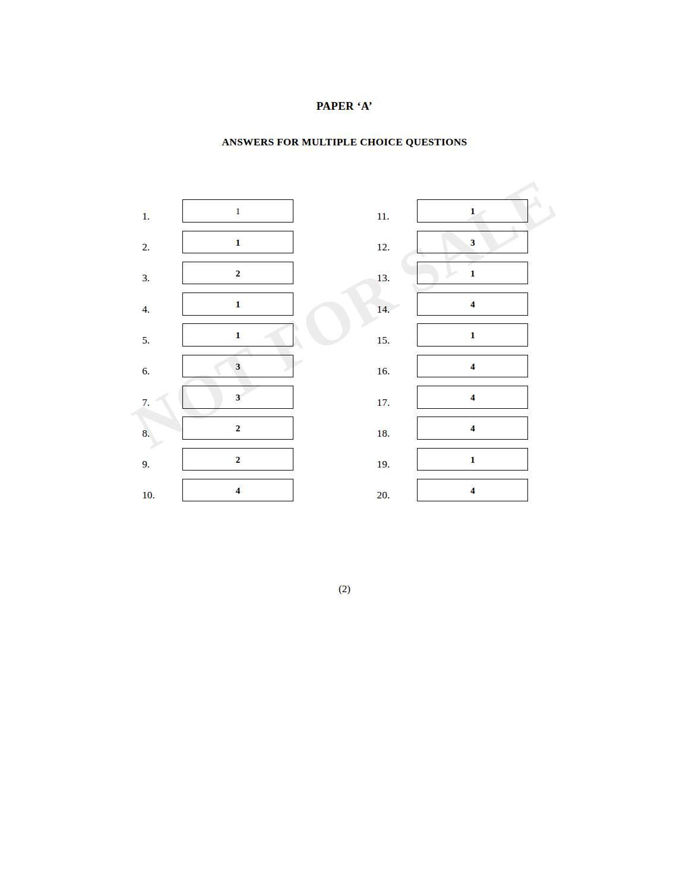NOT FOR SALE
PAPER ‘A’
ANSWERS FOR MULTIPLE CHOICE QUESTIONS
| 1. | 1 | | 11. | 1 |
| 2. | 1 | | 12. | 3 |
| 3. | 2 | | 13. | 1 |
| 4. | 1 | | 14. | 4 |
| 5. | 1 | | 15. | 1 |
| 6. | 3 | | 16. | 4 |
| 7. | 3 | | 17. | 4 |
| 8. | 2 | | 18. | 4 |
| 9. | 2 | | 19. | 1 |
| 10. | 4 | | 20. | 4 |
(2)